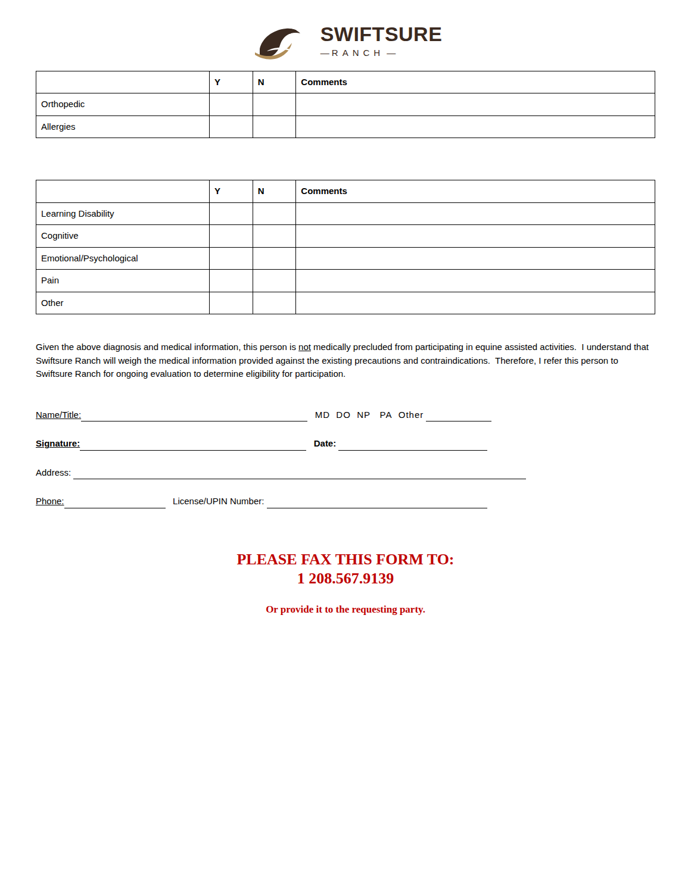SWIFTSURE
— RANCH —
| | Y | N | Comments |
| --- | --- | --- | --- |
| Orthopedic | | | |
| Allergies | | | |
| | Y | N | Comments |
| --- | --- | --- | --- |
| Learning Disability | | | |
| Cognitive | | | |
| Emotional/Psychological | | | |
| Pain | | | |
| Other | | | |
Given the above diagnosis and medical information, this person is not medically precluded from participating in equine assisted activities. I understand that Swiftsure Ranch will weigh the medical information provided against the existing precautions and contraindications. Therefore, I refer this person to Swiftsure Ranch for ongoing evaluation to determine eligibility for participation.
Name/Title: MD DO NP PA Other
Signature: Date:
Address:
Phone: License/UPIN Number:
PLEASE FAX THIS FORM TO:
1 208.567.9139
Or provide it to the requesting party.